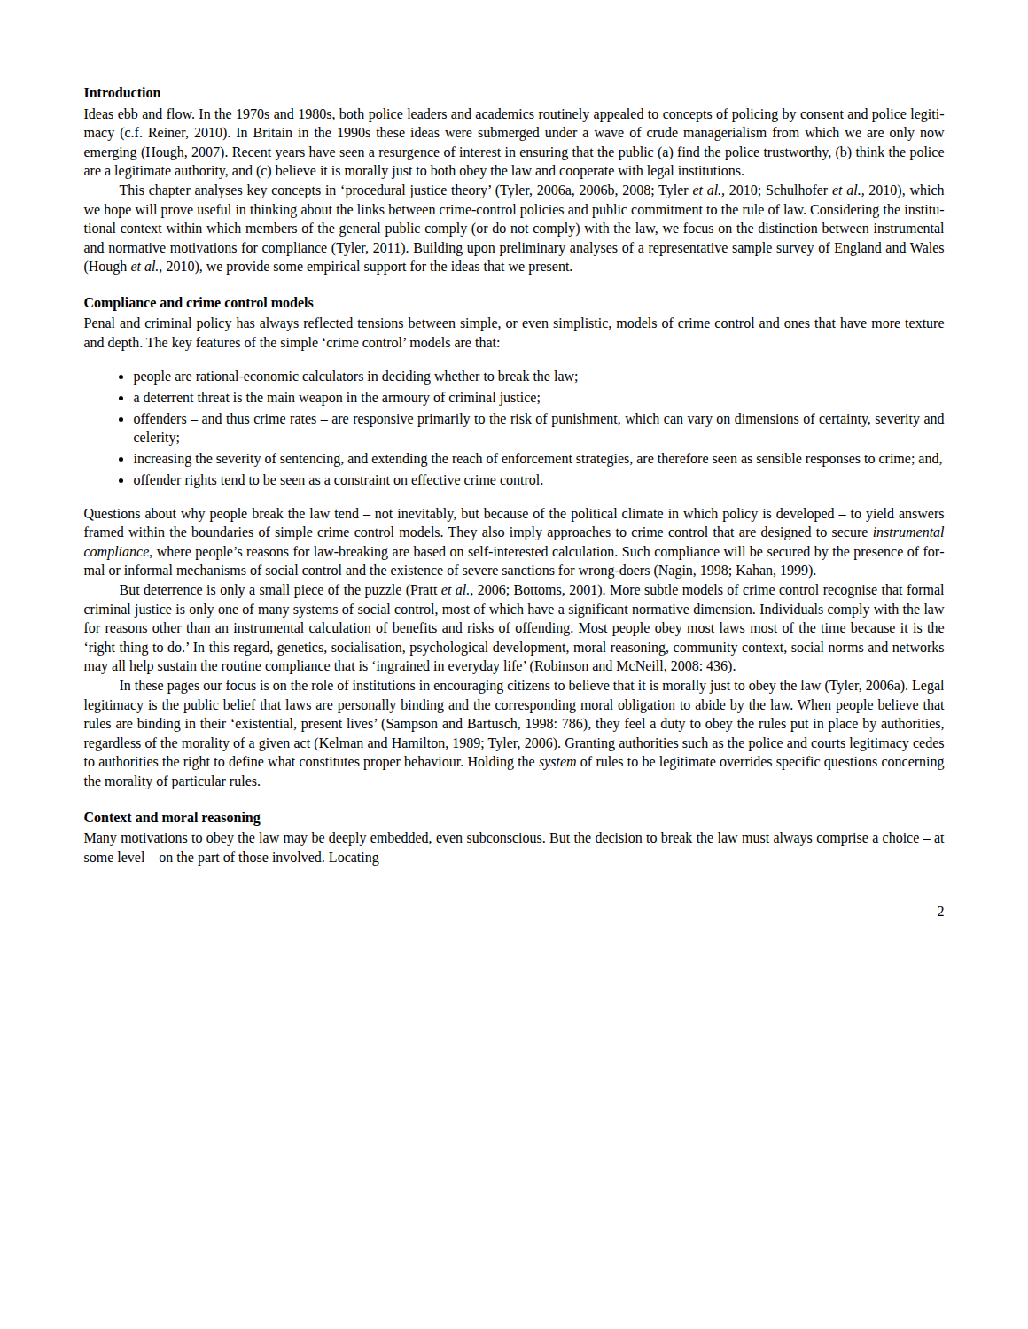Introduction
Ideas ebb and flow. In the 1970s and 1980s, both police leaders and academics routinely appealed to concepts of policing by consent and police legitimacy (c.f. Reiner, 2010). In Britain in the 1990s these ideas were submerged under a wave of crude managerialism from which we are only now emerging (Hough, 2007). Recent years have seen a resurgence of interest in ensuring that the public (a) find the police trustworthy, (b) think the police are a legitimate authority, and (c) believe it is morally just to both obey the law and cooperate with legal institutions.
This chapter analyses key concepts in ‘procedural justice theory’ (Tyler, 2006a, 2006b, 2008; Tyler et al., 2010; Schulhofer et al., 2010), which we hope will prove useful in thinking about the links between crime-control policies and public commitment to the rule of law. Considering the institutional context within which members of the general public comply (or do not comply) with the law, we focus on the distinction between instrumental and normative motivations for compliance (Tyler, 2011). Building upon preliminary analyses of a representative sample survey of England and Wales (Hough et al., 2010), we provide some empirical support for the ideas that we present.
Compliance and crime control models
Penal and criminal policy has always reflected tensions between simple, or even simplistic, models of crime control and ones that have more texture and depth. The key features of the simple ‘crime control’ models are that:
people are rational-economic calculators in deciding whether to break the law;
a deterrent threat is the main weapon in the armoury of criminal justice;
offenders – and thus crime rates – are responsive primarily to the risk of punishment, which can vary on dimensions of certainty, severity and celerity;
increasing the severity of sentencing, and extending the reach of enforcement strategies, are therefore seen as sensible responses to crime; and,
offender rights tend to be seen as a constraint on effective crime control.
Questions about why people break the law tend – not inevitably, but because of the political climate in which policy is developed – to yield answers framed within the boundaries of simple crime control models. They also imply approaches to crime control that are designed to secure instrumental compliance, where people’s reasons for law-breaking are based on self-interested calculation. Such compliance will be secured by the presence of formal or informal mechanisms of social control and the existence of severe sanctions for wrong-doers (Nagin, 1998; Kahan, 1999).
But deterrence is only a small piece of the puzzle (Pratt et al., 2006; Bottoms, 2001). More subtle models of crime control recognise that formal criminal justice is only one of many systems of social control, most of which have a significant normative dimension. Individuals comply with the law for reasons other than an instrumental calculation of benefits and risks of offending. Most people obey most laws most of the time because it is the ‘right thing to do.’ In this regard, genetics, socialisation, psychological development, moral reasoning, community context, social norms and networks may all help sustain the routine compliance that is ‘ingrained in everyday life’ (Robinson and McNeill, 2008: 436).
In these pages our focus is on the role of institutions in encouraging citizens to believe that it is morally just to obey the law (Tyler, 2006a). Legal legitimacy is the public belief that laws are personally binding and the corresponding moral obligation to abide by the law. When people believe that rules are binding in their ‘existential, present lives’ (Sampson and Bartusch, 1998: 786), they feel a duty to obey the rules put in place by authorities, regardless of the morality of a given act (Kelman and Hamilton, 1989; Tyler, 2006). Granting authorities such as the police and courts legitimacy cedes to authorities the right to define what constitutes proper behaviour. Holding the system of rules to be legitimate overrides specific questions concerning the morality of particular rules.
Context and moral reasoning
Many motivations to obey the law may be deeply embedded, even subconscious. But the decision to break the law must always comprise a choice – at some level – on the part of those involved. Locating
2